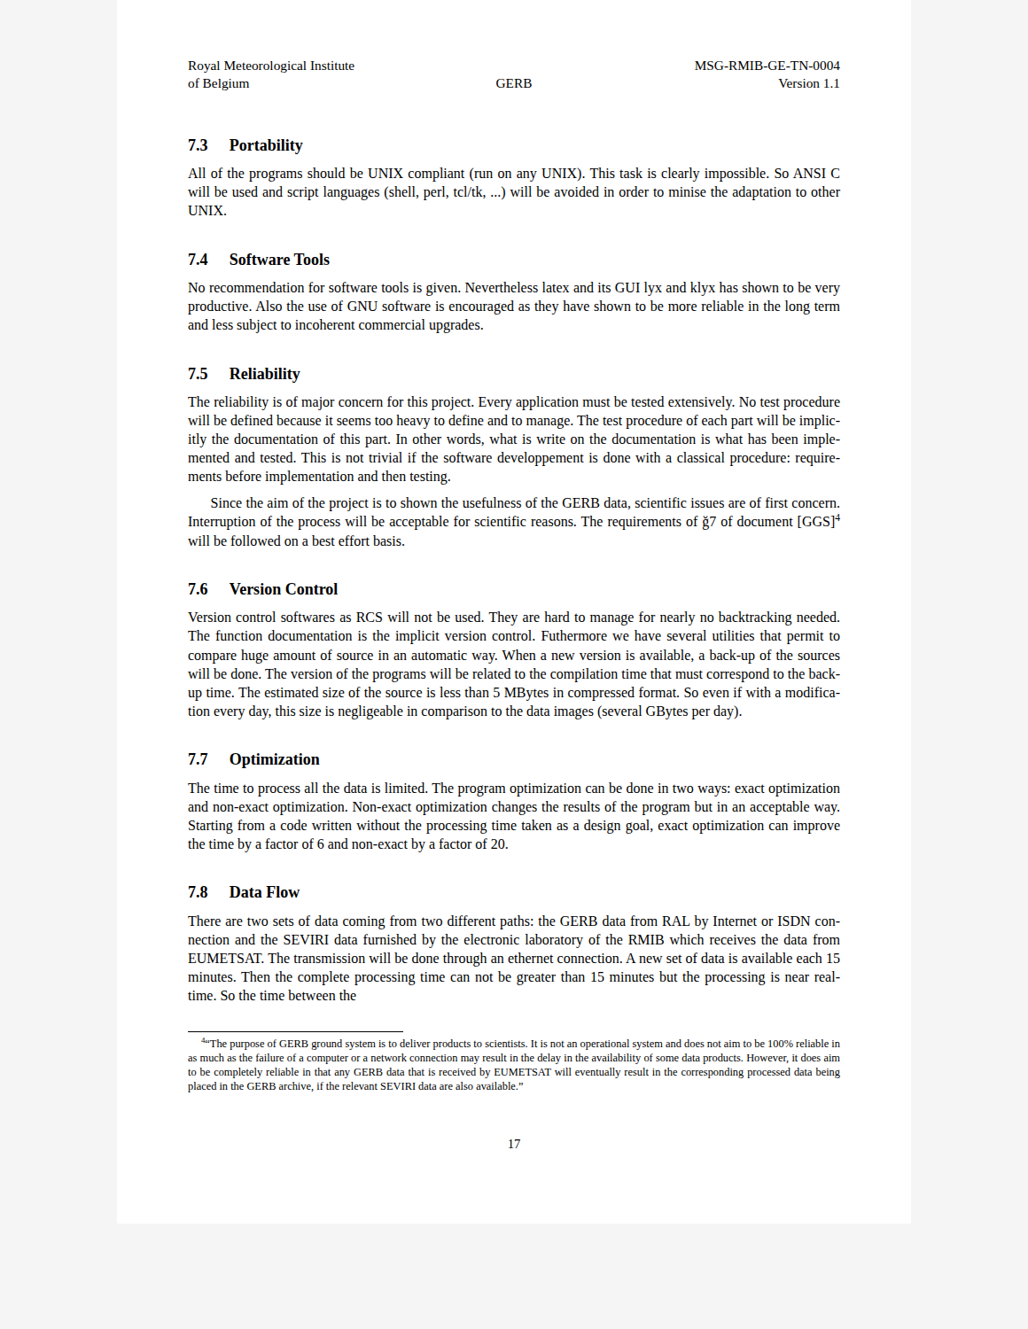| Royal Meteorological Institute | | MSG-RMIB-GE-TN-0004 |
| of Belgium | GERB | Version 1.1 |
7.3 Portability
All of the programs should be UNIX compliant (run on any UNIX). This task is clearly impossible. So ANSI C will be used and script languages (shell, perl, tcl/tk, ...) will be avoided in order to minise the adaptation to other UNIX.
7.4 Software Tools
No recommendation for software tools is given. Nevertheless latex and its GUI lyx and klyx has shown to be very productive. Also the use of GNU software is encouraged as they have shown to be more reliable in the long term and less subject to incoherent commercial upgrades.
7.5 Reliability
The reliability is of major concern for this project. Every application must be tested extensively. No test procedure will be defined because it seems too heavy to define and to manage. The test procedure of each part will be implicitly the documentation of this part. In other words, what is write on the documentation is what has been implemented and tested. This is not trivial if the software developpement is done with a classical procedure: requirements before implementation and then testing.
Since the aim of the project is to shown the usefulness of the GERB data, scientific issues are of first concern. Interruption of the process will be acceptable for scientific reasons. The requirements of ğ7 of document [GGS]4 will be followed on a best effort basis.
7.6 Version Control
Version control softwares as RCS will not be used. They are hard to manage for nearly no backtracking needed. The function documentation is the implicit version control. Futhermore we have several utilities that permit to compare huge amount of source in an automatic way. When a new version is available, a back-up of the sources will be done. The version of the programs will be related to the compilation time that must correspond to the back-up time. The estimated size of the source is less than 5 MBytes in compressed format. So even if with a modification every day, this size is negligeable in comparison to the data images (several GBytes per day).
7.7 Optimization
The time to process all the data is limited. The program optimization can be done in two ways: exact optimization and non-exact optimization. Non-exact optimization changes the results of the program but in an acceptable way. Starting from a code written without the processing time taken as a design goal, exact optimization can improve the time by a factor of 6 and non-exact by a factor of 20.
7.8 Data Flow
There are two sets of data coming from two different paths: the GERB data from RAL by Internet or ISDN connection and the SEVIRI data furnished by the electronic laboratory of the RMIB which receives the data from EUMETSAT. The transmission will be done through an ethernet connection. A new set of data is available each 15 minutes. Then the complete processing time can not be greater than 15 minutes but the processing is near real-time. So the time between the
4“The purpose of GERB ground system is to deliver products to scientists. It is not an operational system and does not aim to be 100% reliable in as much as the failure of a computer or a network connection may result in the delay in the availability of some data products. However, it does aim to be completely reliable in that any GERB data that is received by EUMETSAT will eventually result in the corresponding processed data being placed in the GERB archive, if the relevant SEVIRI data are also available.”
17